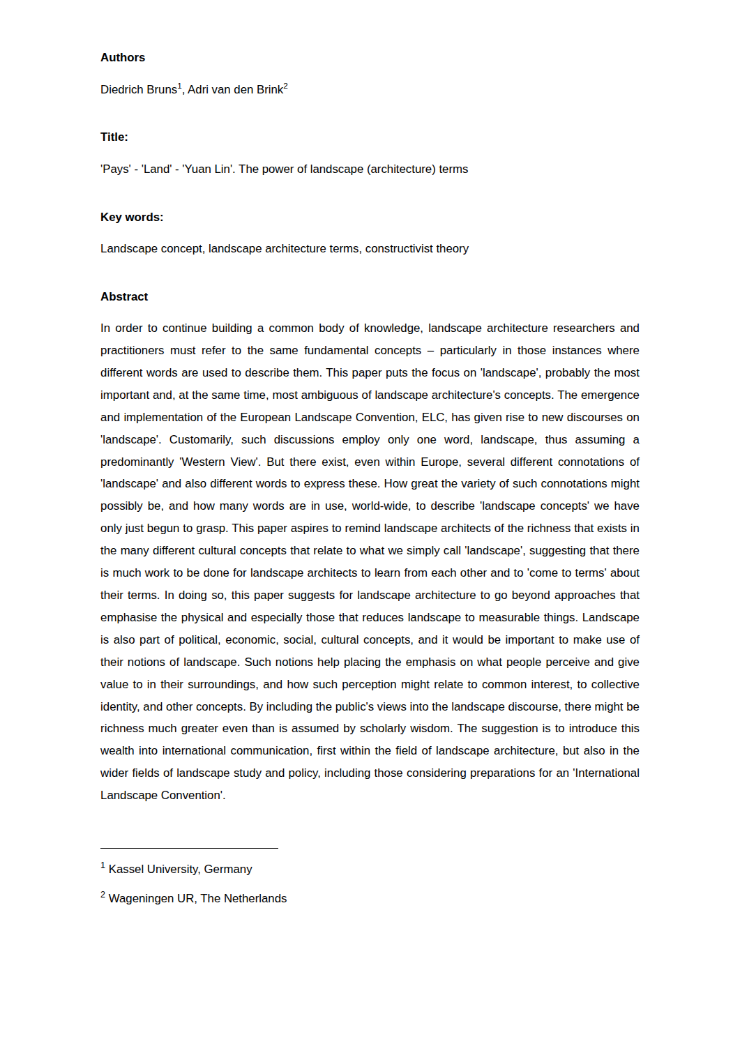Authors
Diedrich Bruns1, Adri van den Brink2
Title:
'Pays' - 'Land' - 'Yuan Lin'. The power of landscape (architecture) terms
Key words:
Landscape concept, landscape architecture terms, constructivist theory
Abstract
In order to continue building a common body of knowledge, landscape architecture researchers and practitioners must refer to the same fundamental concepts – particularly in those instances where different words are used to describe them. This paper puts the focus on 'landscape', probably the most important and, at the same time, most ambiguous of landscape architecture's concepts. The emergence and implementation of the European Landscape Convention, ELC, has given rise to new discourses on 'landscape'. Customarily, such discussions employ only one word, landscape, thus assuming a predominantly 'Western View'. But there exist, even within Europe, several different connotations of 'landscape' and also different words to express these. How great the variety of such connotations might possibly be, and how many words are in use, world-wide, to describe 'landscape concepts' we have only just begun to grasp. This paper aspires to remind landscape architects of the richness that exists in the many different cultural concepts that relate to what we simply call 'landscape', suggesting that there is much work to be done for landscape architects to learn from each other and to 'come to terms' about their terms. In doing so, this paper suggests for landscape architecture to go beyond approaches that emphasise the physical and especially those that reduces landscape to measurable things. Landscape is also part of political, economic, social, cultural concepts, and it would be important to make use of their notions of landscape. Such notions help placing the emphasis on what people perceive and give value to in their surroundings, and how such perception might relate to common interest, to collective identity, and other concepts. By including the public's views into the landscape discourse, there might be richness much greater even than is assumed by scholarly wisdom. The suggestion is to introduce this wealth into international communication, first within the field of landscape architecture, but also in the wider fields of landscape study and policy, including those considering preparations for an 'International Landscape Convention'.
1 Kassel University, Germany
2 Wageningen UR, The Netherlands